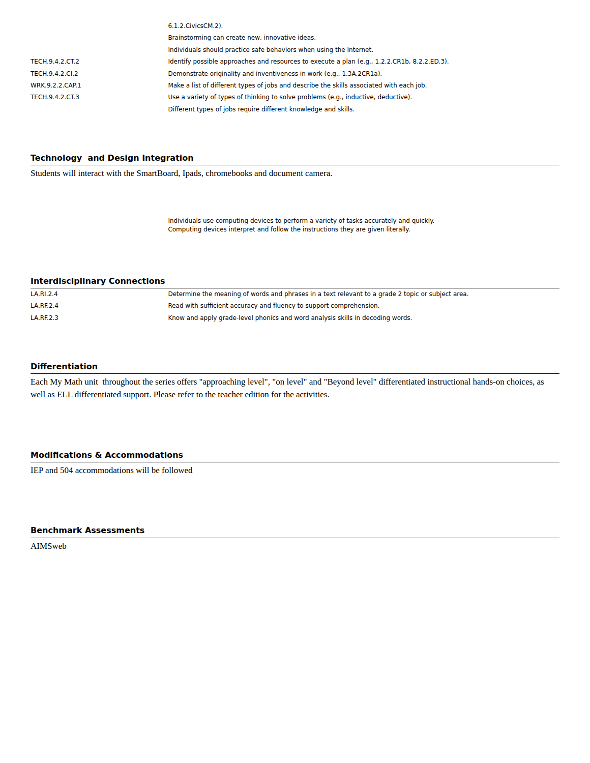| | 6.1.2.CivicsCM.2). |
| | Brainstorming can create new, innovative ideas. |
| | Individuals should practice safe behaviors when using the Internet. |
| TECH.9.4.2.CT.2 | Identify possible approaches and resources to execute a plan (e.g., 1.2.2.CR1b, 8.2.2.ED.3). |
| TECH.9.4.2.CI.2 | Demonstrate originality and inventiveness in work (e.g., 1.3A.2CR1a). |
| WRK.9.2.2.CAP.1 | Make a list of different types of jobs and describe the skills associated with each job. |
| TECH.9.4.2.CT.3 | Use a variety of types of thinking to solve problems (e.g., inductive, deductive). |
| | Different types of jobs require different knowledge and skills. |
Technology and Design Integration
Students will interact with the SmartBoard, Ipads, chromebooks and document camera.
Individuals use computing devices to perform a variety of tasks accurately and quickly.
Computing devices interpret and follow the instructions they are given literally.
Interdisciplinary Connections
| LA.RI.2.4 | Determine the meaning of words and phrases in a text relevant to a grade 2 topic or subject area. |
| LA.RF.2.4 | Read with sufficient accuracy and fluency to support comprehension. |
| LA.RF.2.3 | Know and apply grade-level phonics and word analysis skills in decoding words. |
Differentiation
Each My Math unit throughout the series offers "approaching level", "on level" and "Beyond level" differentiated instructional hands-on choices, as well as ELL differentiated support. Please refer to the teacher edition for the activities.
Modifications & Accommodations
IEP and 504 accommodations will be followed
Benchmark Assessments
AIMSweb